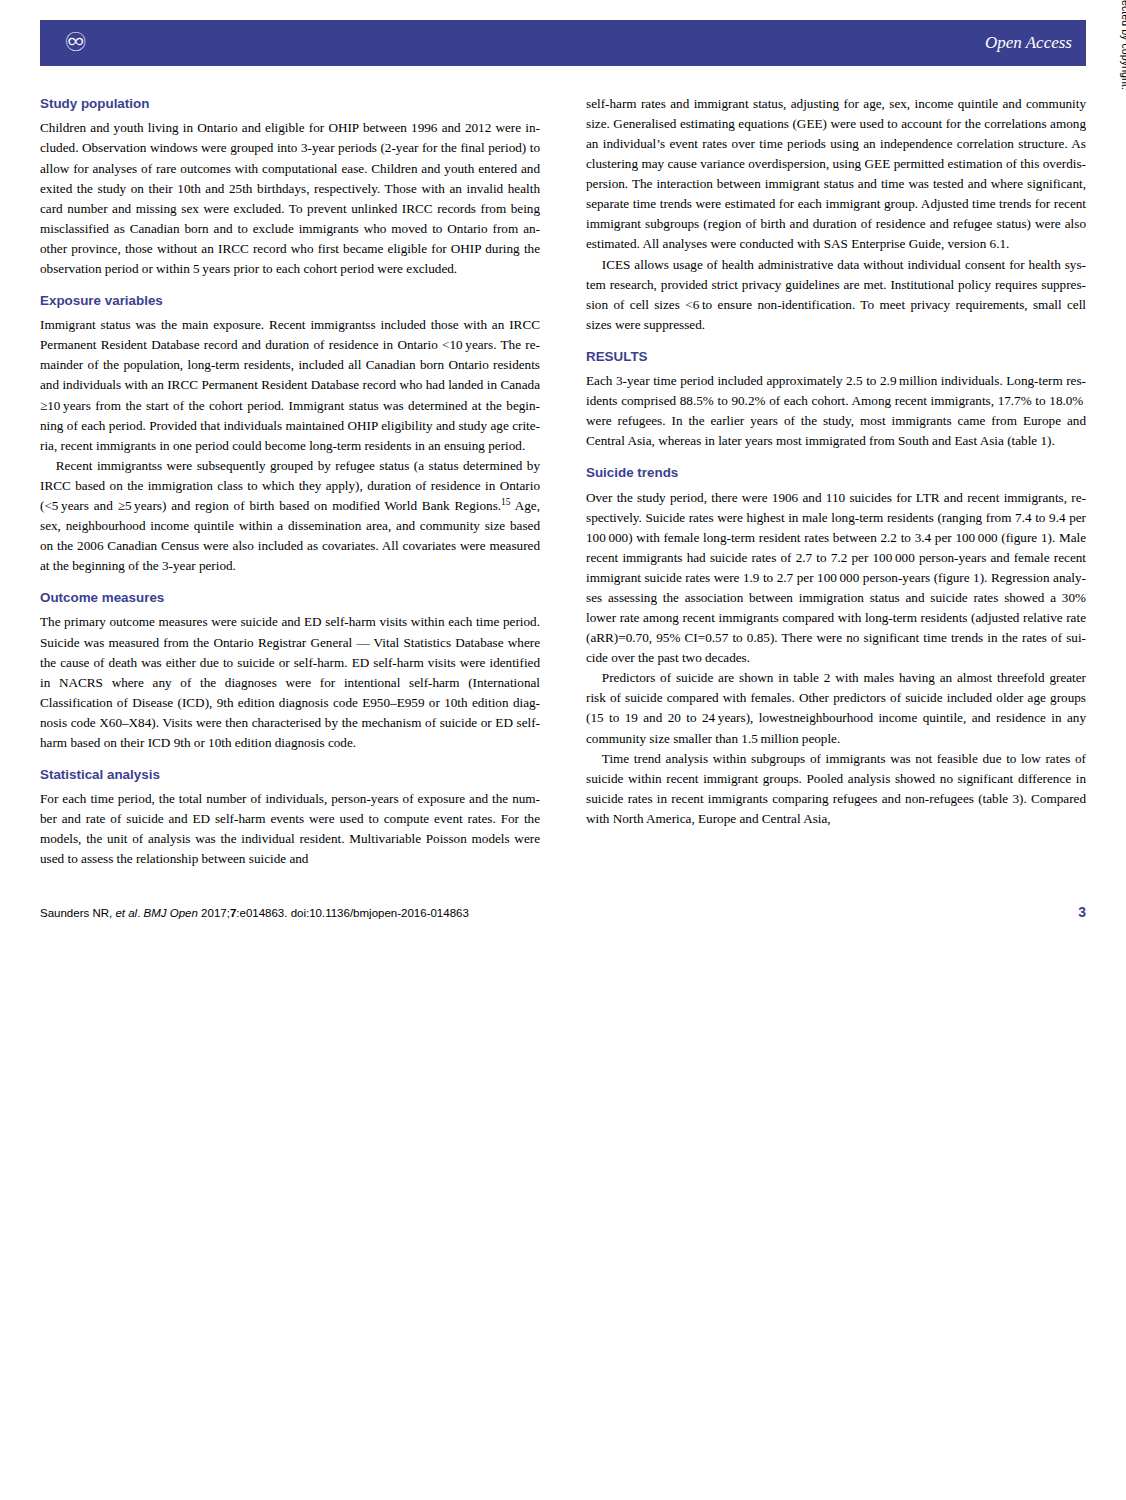♾
Open Access
BMJ Open: first published as 10.1136/bmjopen-2016-014863 on 1 September 2017. Downloaded from http://bmjopen.bmj.com/ on July 4, 2022 by guest. Protected by copyright.
Study population
Children and youth living in Ontario and eligible for OHIP between 1996 and 2012 were included. Observation windows were grouped into 3-year periods (2-year for the final period) to allow for analyses of rare outcomes with computational ease. Children and youth entered and exited the study on their 10th and 25th birthdays, respectively. Those with an invalid health card number and missing sex were excluded. To prevent unlinked IRCC records from being misclassified as Canadian born and to exclude immigrants who moved to Ontario from another province, those without an IRCC record who first became eligible for OHIP during the observation period or within 5 years prior to each cohort period were excluded.
Exposure variables
Immigrant status was the main exposure. Recent immigrantss included those with an IRCC Permanent Resident Database record and duration of residence in Ontario <10 years. The remainder of the population, long-term residents, included all Canadian born Ontario residents and individuals with an IRCC Permanent Resident Database record who had landed in Canada ≥10 years from the start of the cohort period. Immigrant status was determined at the beginning of each period. Provided that individuals maintained OHIP eligibility and study age criteria, recent immigrants in one period could become long-term residents in an ensuing period.
Recent immigrantss were subsequently grouped by refugee status (a status determined by IRCC based on the immigration class to which they apply), duration of residence in Ontario (<5 years and ≥5 years) and region of birth based on modified World Bank Regions.15 Age, sex, neighbourhood income quintile within a dissemination area, and community size based on the 2006 Canadian Census were also included as covariates. All covariates were measured at the beginning of the 3-year period.
Outcome measures
The primary outcome measures were suicide and ED self-harm visits within each time period. Suicide was measured from the Ontario Registrar General — Vital Statistics Database where the cause of death was either due to suicide or self-harm. ED self-harm visits were identified in NACRS where any of the diagnoses were for intentional self-harm (International Classification of Disease (ICD), 9th edition diagnosis code E950–E959 or 10th edition diagnosis code X60–X84). Visits were then characterised by the mechanism of suicide or ED self-harm based on their ICD 9th or 10th edition diagnosis code.
Statistical analysis
For each time period, the total number of individuals, person-years of exposure and the number and rate of suicide and ED self-harm events were used to compute event rates. For the models, the unit of analysis was the individual resident. Multivariable Poisson models were used to assess the relationship between suicide and
self-harm rates and immigrant status, adjusting for age, sex, income quintile and community size. Generalised estimating equations (GEE) were used to account for the correlations among an individual’s event rates over time periods using an independence correlation structure. As clustering may cause variance overdispersion, using GEE permitted estimation of this overdispersion. The interaction between immigrant status and time was tested and where significant, separate time trends were estimated for each immigrant group. Adjusted time trends for recent immigrant subgroups (region of birth and duration of residence and refugee status) were also estimated. All analyses were conducted with SAS Enterprise Guide, version 6.1.
ICES allows usage of health administrative data without individual consent for health system research, provided strict privacy guidelines are met. Institutional policy requires suppression of cell sizes <6 to ensure non-identification. To meet privacy requirements, small cell sizes were suppressed.
Results
Each 3-year time period included approximately 2.5 to 2.9 million individuals. Long-term residents comprised 88.5% to 90.2% of each cohort. Among recent immigrants, 17.7% to 18.0% were refugees. In the earlier years of the study, most immigrants came from Europe and Central Asia, whereas in later years most immigrated from South and East Asia (table 1).
Suicide trends
Over the study period, there were 1906 and 110 suicides for LTR and recent immigrants, respectively. Suicide rates were highest in male long-term residents (ranging from 7.4 to 9.4 per 100 000) with female long-term resident rates between 2.2 to 3.4 per 100 000 (figure 1). Male recent immigrants had suicide rates of 2.7 to 7.2 per 100 000 person-years and female recent immigrant suicide rates were 1.9 to 2.7 per 100 000 person-years (figure 1). Regression analyses assessing the association between immigration status and suicide rates showed a 30% lower rate among recent immigrants compared with long-term residents (adjusted relative rate (aRR)=0.70, 95% CI=0.57 to 0.85). There were no significant time trends in the rates of suicide over the past two decades.
Predictors of suicide are shown in table 2 with males having an almost threefold greater risk of suicide compared with females. Other predictors of suicide included older age groups (15 to 19 and 20 to 24 years), lowestneighbourhood income quintile, and residence in any community size smaller than 1.5 million people.
Time trend analysis within subgroups of immigrants was not feasible due to low rates of suicide within recent immigrant groups. Pooled analysis showed no significant difference in suicide rates in recent immigrants comparing refugees and non-refugees (table 3). Compared with North America, Europe and Central Asia,
Saunders NR, et al. BMJ Open 2017;7:e014863. doi:10.1136/bmjopen-2016-014863
3